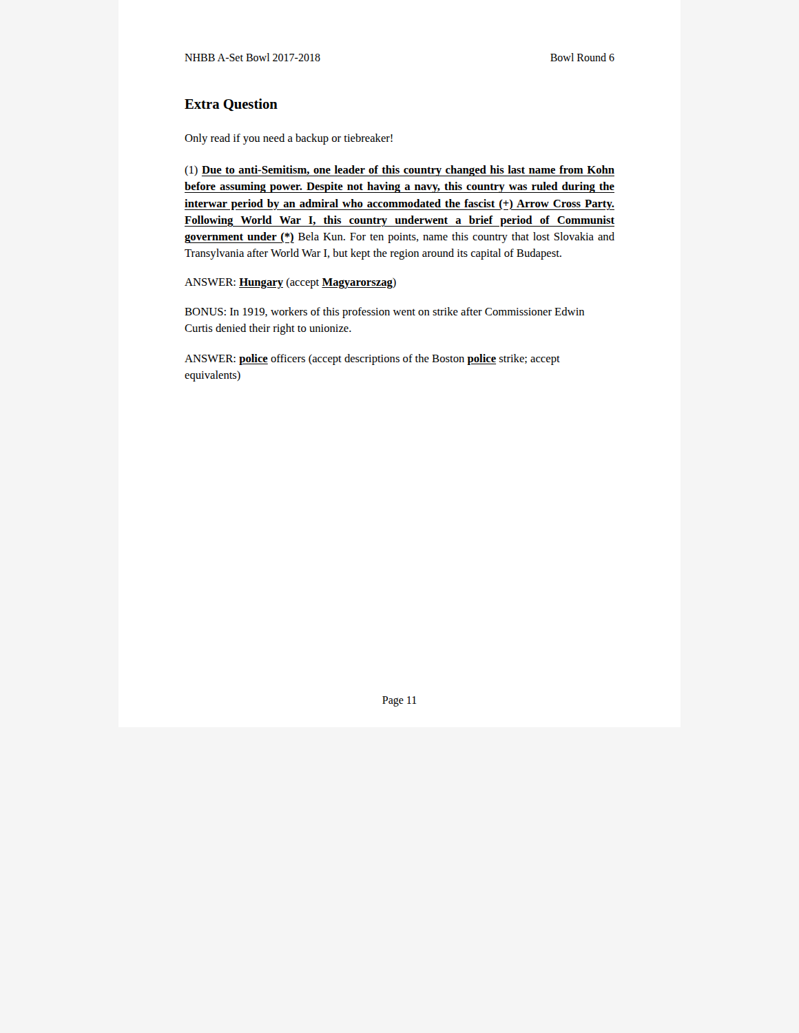NHBB A-Set Bowl 2017-2018 Bowl Round 6
Extra Question
Only read if you need a backup or tiebreaker!
(1) Due to anti-Semitism, one leader of this country changed his last name from Kohn before assuming power. Despite not having a navy, this country was ruled during the interwar period by an admiral who accommodated the fascist (+) Arrow Cross Party. Following World War I, this country underwent a brief period of Communist government under (*) Bela Kun. For ten points, name this country that lost Slovakia and Transylvania after World War I, but kept the region around its capital of Budapest.
ANSWER: Hungary (accept Magyarorszag)
BONUS: In 1919, workers of this profession went on strike after Commissioner Edwin Curtis denied their right to unionize.
ANSWER: police officers (accept descriptions of the Boston police strike; accept equivalents)
Page 11